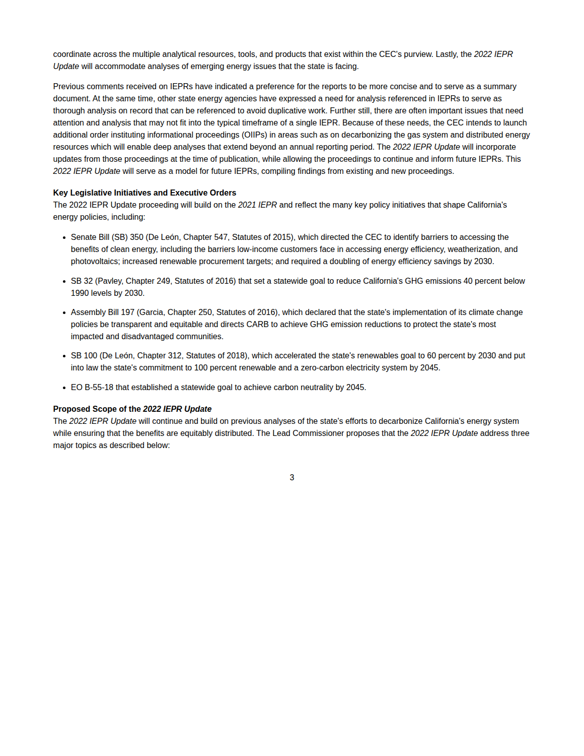coordinate across the multiple analytical resources, tools, and products that exist within the CEC's purview. Lastly, the 2022 IEPR Update will accommodate analyses of emerging energy issues that the state is facing.
Previous comments received on IEPRs have indicated a preference for the reports to be more concise and to serve as a summary document. At the same time, other state energy agencies have expressed a need for analysis referenced in IEPRs to serve as thorough analysis on record that can be referenced to avoid duplicative work. Further still, there are often important issues that need attention and analysis that may not fit into the typical timeframe of a single IEPR. Because of these needs, the CEC intends to launch additional order instituting informational proceedings (OIIPs) in areas such as on decarbonizing the gas system and distributed energy resources which will enable deep analyses that extend beyond an annual reporting period. The 2022 IEPR Update will incorporate updates from those proceedings at the time of publication, while allowing the proceedings to continue and inform future IEPRs. This 2022 IEPR Update will serve as a model for future IEPRs, compiling findings from existing and new proceedings.
Key Legislative Initiatives and Executive Orders
The 2022 IEPR Update proceeding will build on the 2021 IEPR and reflect the many key policy initiatives that shape California's energy policies, including:
Senate Bill (SB) 350 (De León, Chapter 547, Statutes of 2015), which directed the CEC to identify barriers to accessing the benefits of clean energy, including the barriers low-income customers face in accessing energy efficiency, weatherization, and photovoltaics; increased renewable procurement targets; and required a doubling of energy efficiency savings by 2030.
SB 32 (Pavley, Chapter 249, Statutes of 2016) that set a statewide goal to reduce California's GHG emissions 40 percent below 1990 levels by 2030.
Assembly Bill 197 (Garcia, Chapter 250, Statutes of 2016), which declared that the state's implementation of its climate change policies be transparent and equitable and directs CARB to achieve GHG emission reductions to protect the state's most impacted and disadvantaged communities.
SB 100 (De León, Chapter 312, Statutes of 2018), which accelerated the state's renewables goal to 60 percent by 2030 and put into law the state's commitment to 100 percent renewable and a zero-carbon electricity system by 2045.
EO B-55-18 that established a statewide goal to achieve carbon neutrality by 2045.
Proposed Scope of the 2022 IEPR Update
The 2022 IEPR Update will continue and build on previous analyses of the state's efforts to decarbonize California's energy system while ensuring that the benefits are equitably distributed. The Lead Commissioner proposes that the 2022 IEPR Update address three major topics as described below:
3